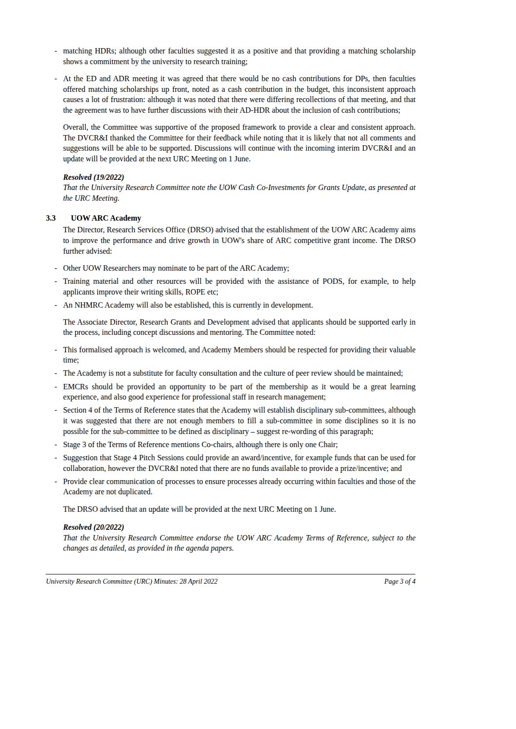matching HDRs; although other faculties suggested it as a positive and that providing a matching scholarship shows a commitment by the university to research training;
At the ED and ADR meeting it was agreed that there would be no cash contributions for DPs, then faculties offered matching scholarships up front, noted as a cash contribution in the budget, this inconsistent approach causes a lot of frustration: although it was noted that there were differing recollections of that meeting, and that the agreement was to have further discussions with their AD-HDR about the inclusion of cash contributions;
Overall, the Committee was supportive of the proposed framework to provide a clear and consistent approach. The DVCR&I thanked the Committee for their feedback while noting that it is likely that not all comments and suggestions will be able to be supported. Discussions will continue with the incoming interim DVCR&I and an update will be provided at the next URC Meeting on 1 June.
Resolved (19/2022)
That the University Research Committee note the UOW Cash Co-Investments for Grants Update, as presented at the URC Meeting.
3.3 UOW ARC Academy
The Director, Research Services Office (DRSO) advised that the establishment of the UOW ARC Academy aims to improve the performance and drive growth in UOW's share of ARC competitive grant income. The DRSO further advised:
Other UOW Researchers may nominate to be part of the ARC Academy;
Training material and other resources will be provided with the assistance of PODS, for example, to help applicants improve their writing skills, ROPE etc;
An NHMRC Academy will also be established, this is currently in development.
The Associate Director, Research Grants and Development advised that applicants should be supported early in the process, including concept discussions and mentoring. The Committee noted:
This formalised approach is welcomed, and Academy Members should be respected for providing their valuable time;
The Academy is not a substitute for faculty consultation and the culture of peer review should be maintained;
EMCRs should be provided an opportunity to be part of the membership as it would be a great learning experience, and also good experience for professional staff in research management;
Section 4 of the Terms of Reference states that the Academy will establish disciplinary sub-committees, although it was suggested that there are not enough members to fill a sub-committee in some disciplines so it is no possible for the sub-committee to be defined as disciplinary – suggest re-wording of this paragraph;
Stage 3 of the Terms of Reference mentions Co-chairs, although there is only one Chair;
Suggestion that Stage 4 Pitch Sessions could provide an award/incentive, for example funds that can be used for collaboration, however the DVCR&I noted that there are no funds available to provide a prize/incentive; and
Provide clear communication of processes to ensure processes already occurring within faculties and those of the Academy are not duplicated.
The DRSO advised that an update will be provided at the next URC Meeting on 1 June.
Resolved (20/2022)
That the University Research Committee endorse the UOW ARC Academy Terms of Reference, subject to the changes as detailed, as provided in the agenda papers.
University Research Committee (URC) Minutes: 28 April 2022 Page 3 of 4